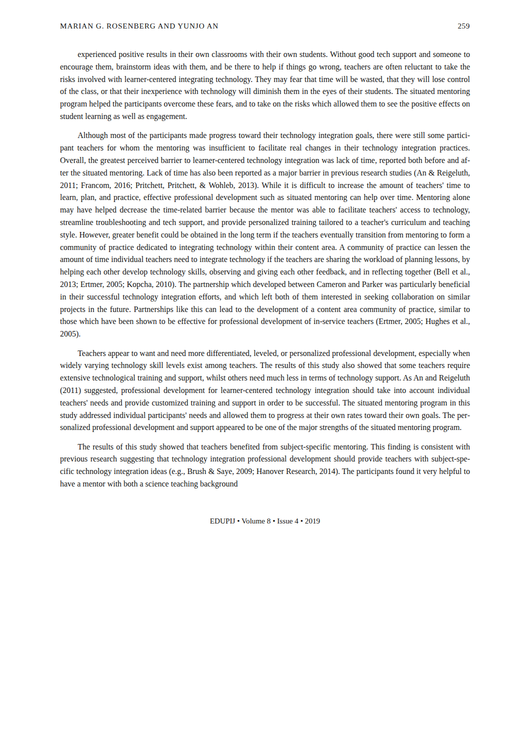Marian G. Rosenberg and Yunjo An 259
experienced positive results in their own classrooms with their own students. Without good tech support and someone to encourage them, brainstorm ideas with them, and be there to help if things go wrong, teachers are often reluctant to take the risks involved with learner-centered integrating technology. They may fear that time will be wasted, that they will lose control of the class, or that their inexperience with technology will diminish them in the eyes of their students. The situated mentoring program helped the participants overcome these fears, and to take on the risks which allowed them to see the positive effects on student learning as well as engagement.
Although most of the participants made progress toward their technology integration goals, there were still some participant teachers for whom the mentoring was insufficient to facilitate real changes in their technology integration practices. Overall, the greatest perceived barrier to learner-centered technology integration was lack of time, reported both before and after the situated mentoring. Lack of time has also been reported as a major barrier in previous research studies (An & Reigeluth, 2011; Francom, 2016; Pritchett, Pritchett, & Wohleb, 2013). While it is difficult to increase the amount of teachers' time to learn, plan, and practice, effective professional development such as situated mentoring can help over time. Mentoring alone may have helped decrease the time-related barrier because the mentor was able to facilitate teachers' access to technology, streamline troubleshooting and tech support, and provide personalized training tailored to a teacher's curriculum and teaching style. However, greater benefit could be obtained in the long term if the teachers eventually transition from mentoring to form a community of practice dedicated to integrating technology within their content area. A community of practice can lessen the amount of time individual teachers need to integrate technology if the teachers are sharing the workload of planning lessons, by helping each other develop technology skills, observing and giving each other feedback, and in reflecting together (Bell et al., 2013; Ertmer, 2005; Kopcha, 2010). The partnership which developed between Cameron and Parker was particularly beneficial in their successful technology integration efforts, and which left both of them interested in seeking collaboration on similar projects in the future. Partnerships like this can lead to the development of a content area community of practice, similar to those which have been shown to be effective for professional development of in-service teachers (Ertmer, 2005; Hughes et al., 2005).
Teachers appear to want and need more differentiated, leveled, or personalized professional development, especially when widely varying technology skill levels exist among teachers. The results of this study also showed that some teachers require extensive technological training and support, whilst others need much less in terms of technology support. As An and Reigeluth (2011) suggested, professional development for learner-centered technology integration should take into account individual teachers' needs and provide customized training and support in order to be successful. The situated mentoring program in this study addressed individual participants' needs and allowed them to progress at their own rates toward their own goals. The personalized professional development and support appeared to be one of the major strengths of the situated mentoring program.
The results of this study showed that teachers benefited from subject-specific mentoring. This finding is consistent with previous research suggesting that technology integration professional development should provide teachers with subject-specific technology integration ideas (e.g., Brush & Saye, 2009; Hanover Research, 2014). The participants found it very helpful to have a mentor with both a science teaching background
EDUPIJ • Volume 8 • Issue 4 • 2019